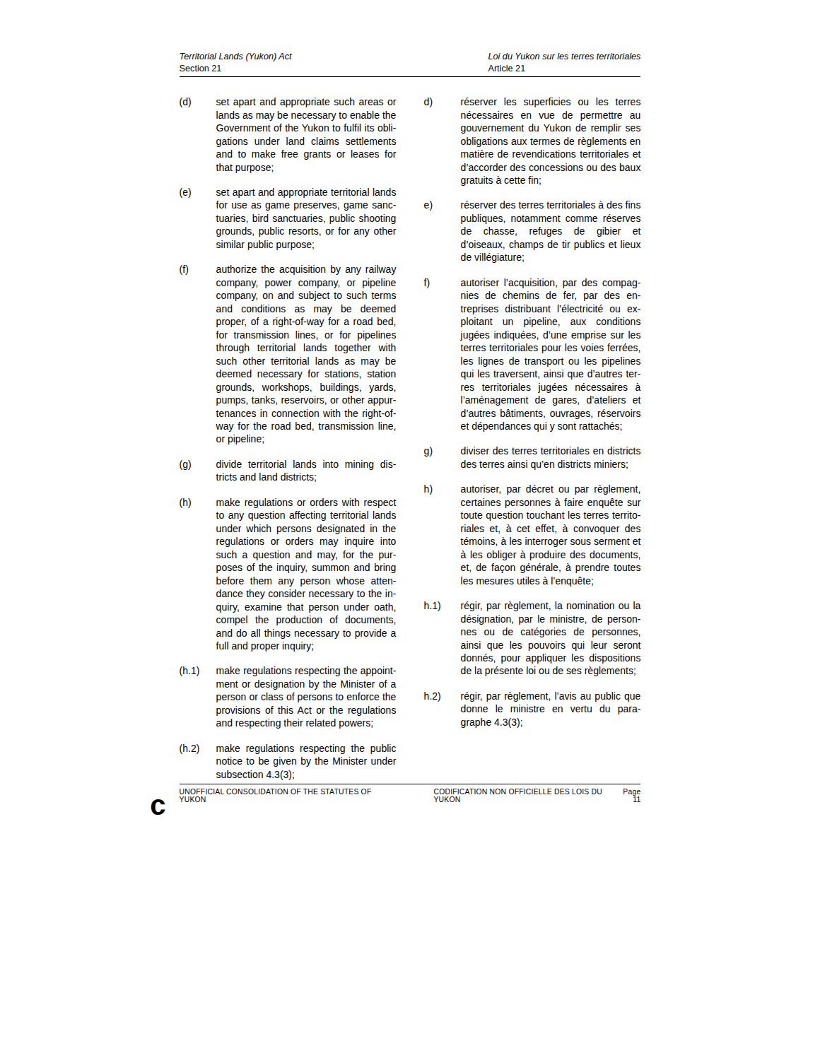Territorial Lands (Yukon) Act
Section 21
Loi du Yukon sur les terres territoriales
Article 21
| / (d) / set apart and appropriate such areas or lands as may be necessary to enable the Government of the Yukon to fulfil its obligations under land claims settlements and to make free grants or leases for that purpose; / / (e) / set apart and appropriate territorial lands for use as game preserves, game sanctuaries, bird sanctuaries, public shooting grounds, public resorts, or for any other similar public purpose; / / (f) / authorize the acquisition by any railway company, power company, or pipeline company, on and subject to such terms and conditions as may be deemed proper, of a right-of-way for a road bed, for transmission lines, or for pipelines through territorial lands together with such other territorial lands as may be deemed necessary for stations, station grounds, workshops, buildings, yards, pumps, tanks, reservoirs, or other appurtenances in connection with the right-of-way for the road bed, transmission line, or pipeline; / / (g) / divide territorial lands into mining districts and land districts; / / (h) / make regulations or orders with respect to any question affecting territorial lands under which persons designated in the regulations or orders may inquire into such a question and may, for the purposes of the inquiry, summon and bring before them any person whose attendance they consider necessary to the inquiry, examine that person under oath, compel the production of documents, and do all things necessary to provide a full and proper inquiry; / / (h.1) / make regulations respecting the appointment or designation by the Minister of a person or class of persons to enforce the provisions of this Act or the regulations and respecting their related powers; / / (h.2) / make regulations respecting the public notice to be given by the Minister under subsection 4.3(3); / | | / d) / réserver les superficies ou les terres nécessaires en vue de permettre au gouvernement du Yukon de remplir ses obligations aux termes de règlements en matière de revendications territoriales et d’accorder des concessions ou des baux gratuits à cette fin; / / e) / réserver des terres territoriales à des fins publiques, notamment comme réserves de chasse, refuges de gibier et d’oiseaux, champs de tir publics et lieux de villégiature; / / f) / autoriser l’acquisition, par des compagnies de chemins de fer, par des entreprises distribuant l’électricité ou exploitant un pipeline, aux conditions jugées indiquées, d’une emprise sur les terres territoriales pour les voies ferrées, les lignes de transport ou les pipelines qui les traversent, ainsi que d’autres terres territoriales jugées nécessaires à l’aménagement de gares, d’ateliers et d’autres bâtiments, ouvrages, réservoirs et dépendances qui y sont rattachés; / / g) / diviser des terres territoriales en districts des terres ainsi qu’en districts miniers; / / h) / autoriser, par décret ou par règlement, certaines personnes à faire enquête sur toute question touchant les terres territoriales et, à cet effet, à convoquer des témoins, à les interroger sous serment et à les obliger à produire des documents, et, de façon générale, à prendre toutes les mesures utiles à l’enquête; / / h.1) / régir, par règlement, la nomination ou la désignation, par le ministre, de personnes ou de catégories de personnes, ainsi que les pouvoirs qui leur seront donnés, pour appliquer les dispositions de la présente loi ou de ses règlements; / / h.2) / régir, par règlement, l’avis au public que donne le ministre en vertu du paragraphe 4.3(3); / |
UNOFFICIAL CONSOLIDATION OF THE STATUTES OF YUKON CODIFICATION NON OFFICIELLE DES LOIS DU YUKON
Page 11
c